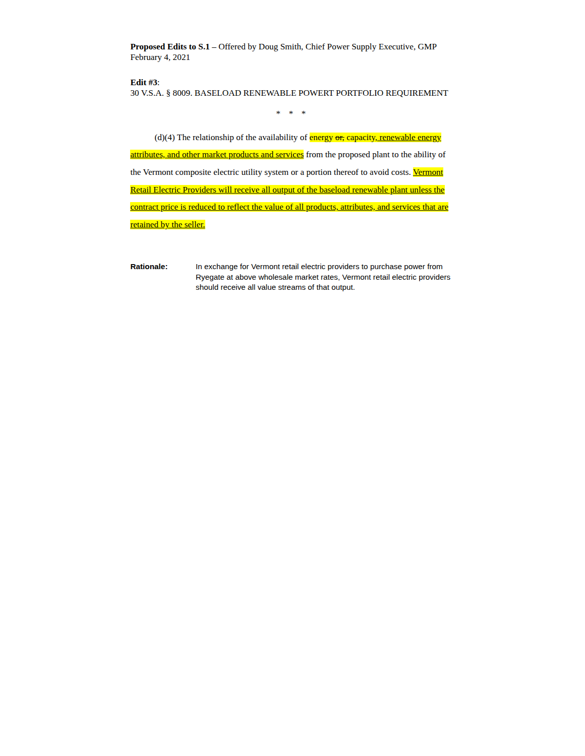Proposed Edits to S.1 – Offered by Doug Smith, Chief Power Supply Executive, GMP
February 4, 2021
Edit #3:
30 V.S.A. § 8009. BASELOAD RENEWABLE POWERT PORTFOLIO REQUIREMENT
* * *
(d)(4) The relationship of the availability of energy or, capacity, renewable energy attributes, and other market products and services from the proposed plant to the ability of the Vermont composite electric utility system or a portion thereof to avoid costs. Vermont Retail Electric Providers will receive all output of the baseload renewable plant unless the contract price is reduced to reflect the value of all products, attributes, and services that are retained by the seller.
Rationale:
In exchange for Vermont retail electric providers to purchase power from Ryegate at above wholesale market rates, Vermont retail electric providers should receive all value streams of that output.